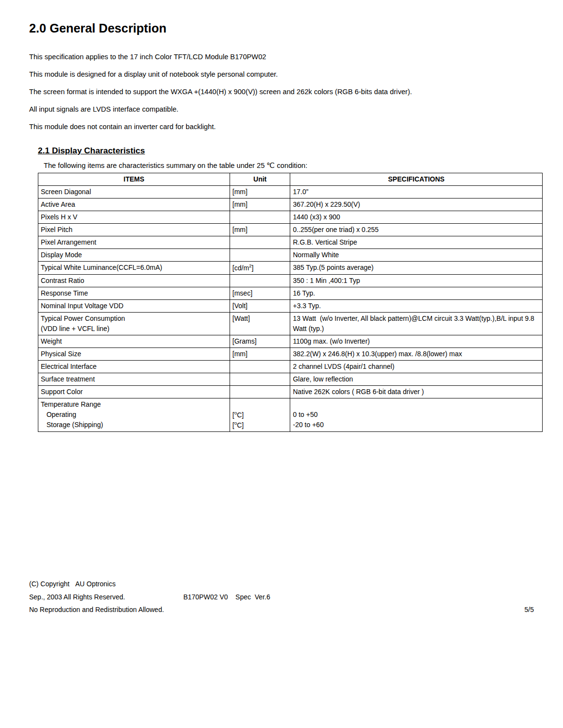2.0 General Description
This specification applies to the 17 inch Color TFT/LCD Module B170PW02
This module is designed for a display unit of notebook style personal computer.
The screen format is intended to support the WXGA +(1440(H) x 900(V)) screen and 262k colors (RGB 6-bits data driver).
All input signals are LVDS interface compatible.
This module does not contain an inverter card for backlight.
2.1 Display Characteristics
The following items are characteristics summary on the table under 25 ℃ condition:
| ITEMS | Unit | SPECIFICATIONS |
| --- | --- | --- |
| Screen Diagonal | [mm] | 17.0” |
| Active Area | [mm] | 367.20(H) x 229.50(V) |
| Pixels H x V | | 1440 (x3) x 900 |
| Pixel Pitch | [mm] | 0..255(per one triad) x 0.255 |
| Pixel Arrangement | | R.G.B. Vertical Stripe |
| Display Mode | | Normally White |
| Typical White Luminance(CCFL=6.0mA) | [cd/m 2 ] | 385 Typ.(5 points average) |
| Contrast Ratio | | 350 : 1 Min ,400:1 Typ |
| Response Time | [msec] | 16 Typ. |
| Nominal Input Voltage VDD | [Volt] | +3.3 Typ. |
| Typical Power Consumption (VDD line + VCFL line) | [Watt] | 13 Watt (w/o Inverter, All black pattern)@LCM circuit 3.3 Watt(typ.),B/L input 9.8 Watt (typ.) |
| Weight | [Grams] | 1100g max. (w/o Inverter) |
| Physical Size | [mm] | 382.2(W) x 246.8(H) x 10.3(upper) max. /8.8(lower) max |
| Electrical Interface | | 2 channel LVDS (4pair/1 channel) |
| Surface treatment | | Glare, low reflection |
| Support Color | | Native 262K colors ( RGB 6-bit data driver ) |
| Temperature Range Operating Storage (Shipping) | [ o C] [ o C] | 0 to +50 -20 to +60 |
(C) Copyright AU Optronics
Sep., 2003 All Rights Reserved. B170PW02 V0 Spec Ver.6
No Reproduction and Redistribution Allowed. 5/5